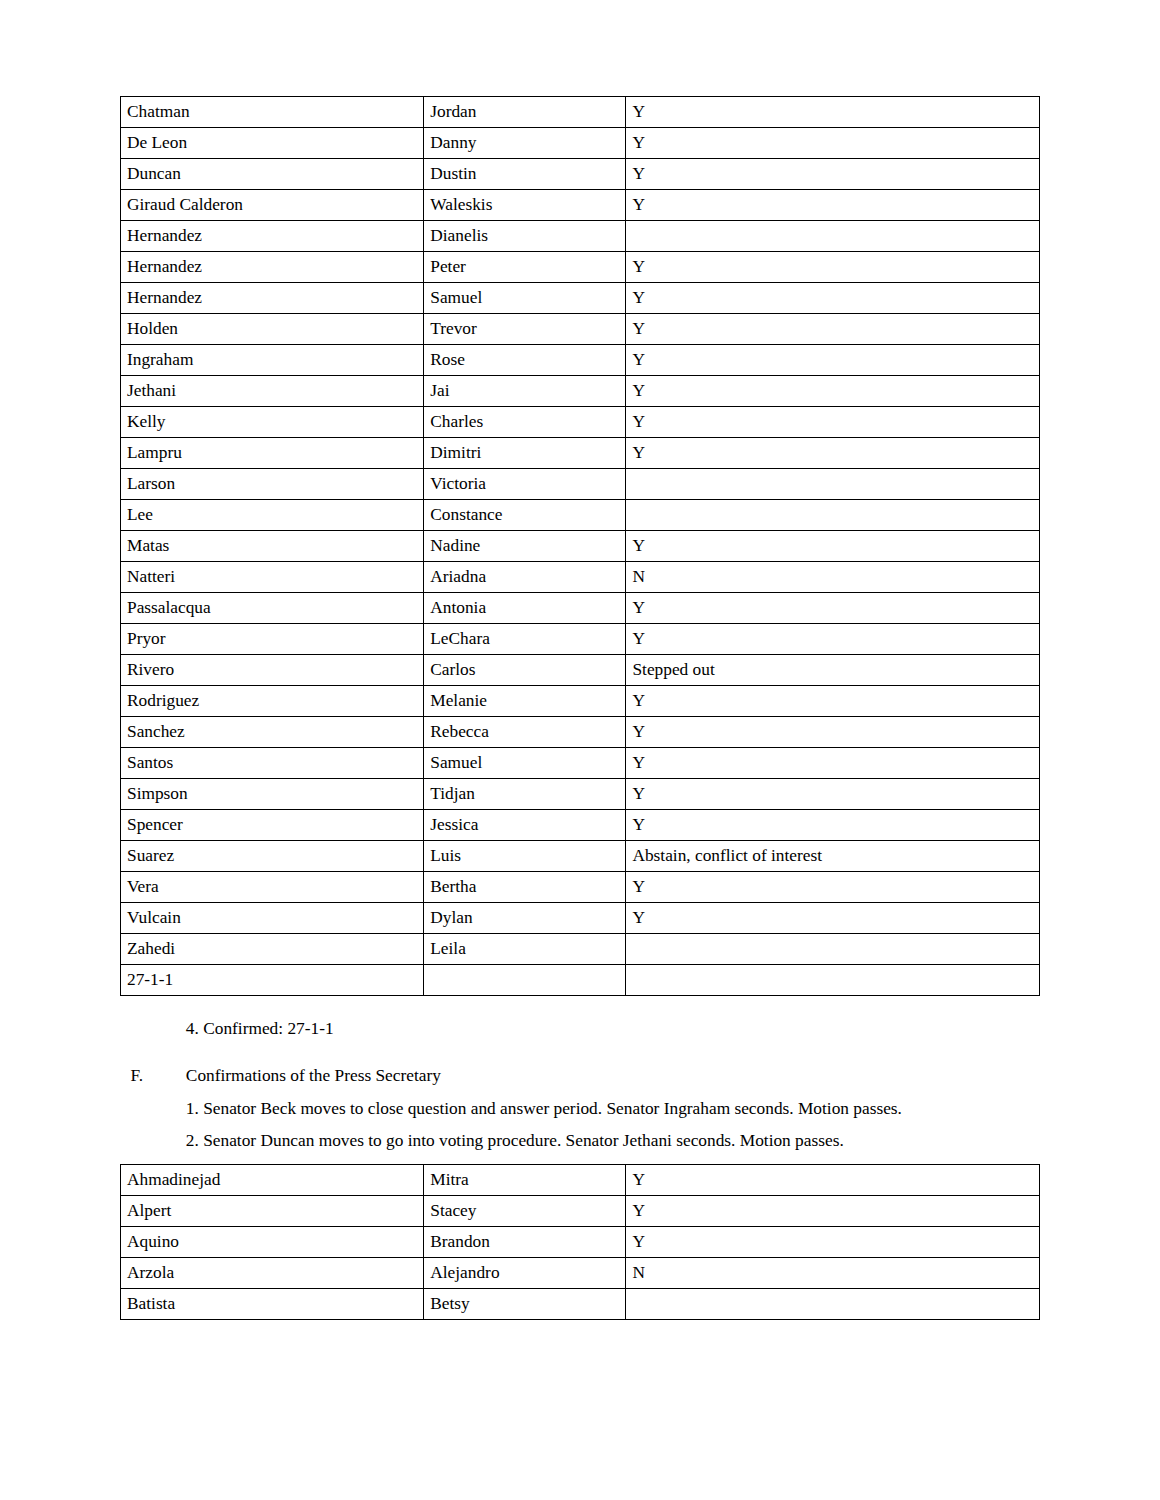| Chatman | Jordan | Y |
| De Leon | Danny | Y |
| Duncan | Dustin | Y |
| Giraud Calderon | Waleskis | Y |
| Hernandez | Dianelis | |
| Hernandez | Peter | Y |
| Hernandez | Samuel | Y |
| Holden | Trevor | Y |
| Ingraham | Rose | Y |
| Jethani | Jai | Y |
| Kelly | Charles | Y |
| Lampru | Dimitri | Y |
| Larson | Victoria | |
| Lee | Constance | |
| Matas | Nadine | Y |
| Natteri | Ariadna | N |
| Passalacqua | Antonia | Y |
| Pryor | LeChara | Y |
| Rivero | Carlos | Stepped out |
| Rodriguez | Melanie | Y |
| Sanchez | Rebecca | Y |
| Santos | Samuel | Y |
| Simpson | Tidjan | Y |
| Spencer | Jessica | Y |
| Suarez | Luis | Abstain, conflict of interest |
| Vera | Bertha | Y |
| Vulcain | Dylan | Y |
| Zahedi | Leila | |
| 27-1-1 | | |
Confirmed: 27-1-1
F.
Confirmations of the Press Secretary
Senator Beck moves to close question and answer period. Senator Ingraham seconds. Motion passes.
Senator Duncan moves to go into voting procedure. Senator Jethani seconds. Motion passes.
| Ahmadinejad | Mitra | Y |
| Alpert | Stacey | Y |
| Aquino | Brandon | Y |
| Arzola | Alejandro | N |
| Batista | Betsy | |